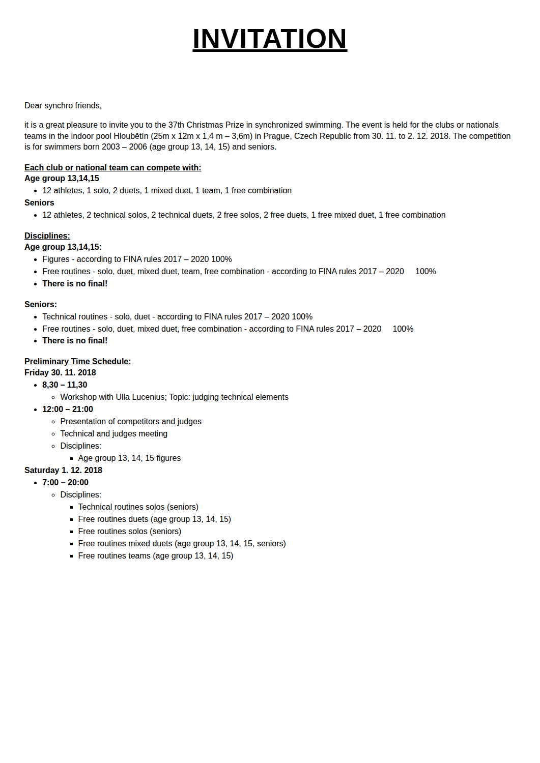INVITATION
Dear synchro friends,
it is a great pleasure to invite you to the 37th Christmas Prize in synchronized swimming. The event is held for the clubs or nationals teams in the indoor pool Hloubětín (25m x 12m x 1,4 m – 3,6m) in Prague, Czech Republic from 30. 11. to 2. 12. 2018. The competition is for swimmers born 2003 – 2006 (age group 13, 14, 15) and seniors.
Each club or national team can compete with:
Age group 13,14,15
12 athletes, 1 solo, 2 duets, 1 mixed duet, 1 team, 1 free combination
Seniors
12 athletes, 2 technical solos, 2 technical duets, 2 free solos, 2 free duets, 1 free mixed duet, 1 free combination
Disciplines:
Age group 13,14,15:
Figures - according to FINA rules 2017 – 2020 100%
Free routines - solo, duet, mixed duet, team, free combination - according to FINA rules 2017 – 2020 100%
There is no final!
Seniors:
Technical routines - solo, duet - according to FINA rules 2017 – 2020 100%
Free routines - solo, duet, mixed duet, free combination - according to FINA rules 2017 – 2020 100%
There is no final!
Preliminary Time Schedule:
Friday 30. 11. 2018
8,30 – 11,30
Workshop with Ulla Lucenius; Topic: judging technical elements
12:00 – 21:00
Presentation of competitors and judges
Technical and judges meeting
Disciplines:
Age group 13, 14, 15 figures
Saturday 1. 12. 2018
7:00 – 20:00
Disciplines:
Technical routines solos (seniors)
Free routines duets (age group 13, 14, 15)
Free routines solos (seniors)
Free routines mixed duets (age group 13, 14, 15, seniors)
Free routines teams (age group 13, 14, 15)